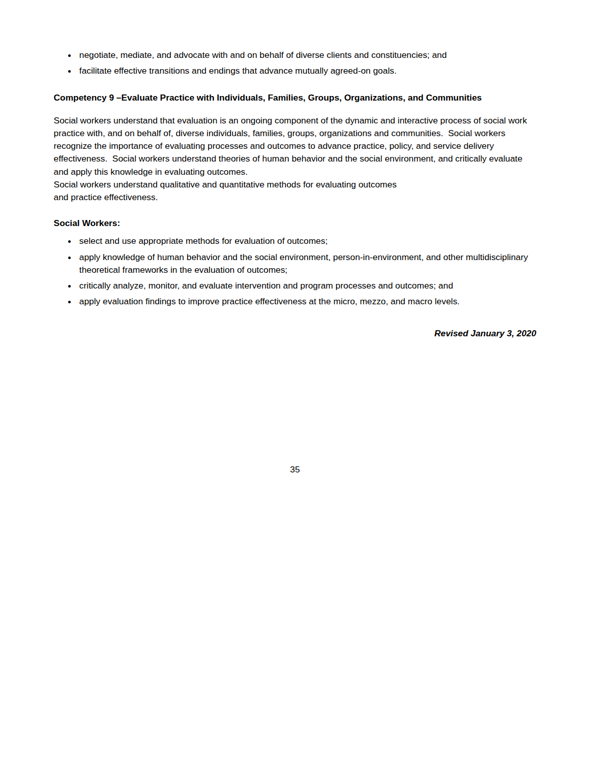negotiate, mediate, and advocate with and on behalf of diverse clients and constituencies; and
facilitate effective transitions and endings that advance mutually agreed-on goals.
Competency 9 –Evaluate Practice with Individuals, Families, Groups, Organizations, and Communities
Social workers understand that evaluation is an ongoing component of the dynamic and interactive process of social work practice with, and on behalf of, diverse individuals, families, groups, organizations and communities. Social workers recognize the importance of evaluating processes and outcomes to advance practice, policy, and service delivery effectiveness. Social workers understand theories of human behavior and the social environment, and critically evaluate and apply this knowledge in evaluating outcomes.
Social workers understand qualitative and quantitative methods for evaluating outcomes
and practice effectiveness.
Social Workers:
select and use appropriate methods for evaluation of outcomes;
apply knowledge of human behavior and the social environment, person-in-environment, and other multidisciplinary theoretical frameworks in the evaluation of outcomes;
critically analyze, monitor, and evaluate intervention and program processes and outcomes; and
apply evaluation findings to improve practice effectiveness at the micro, mezzo, and macro levels.
Revised January 3, 2020
35